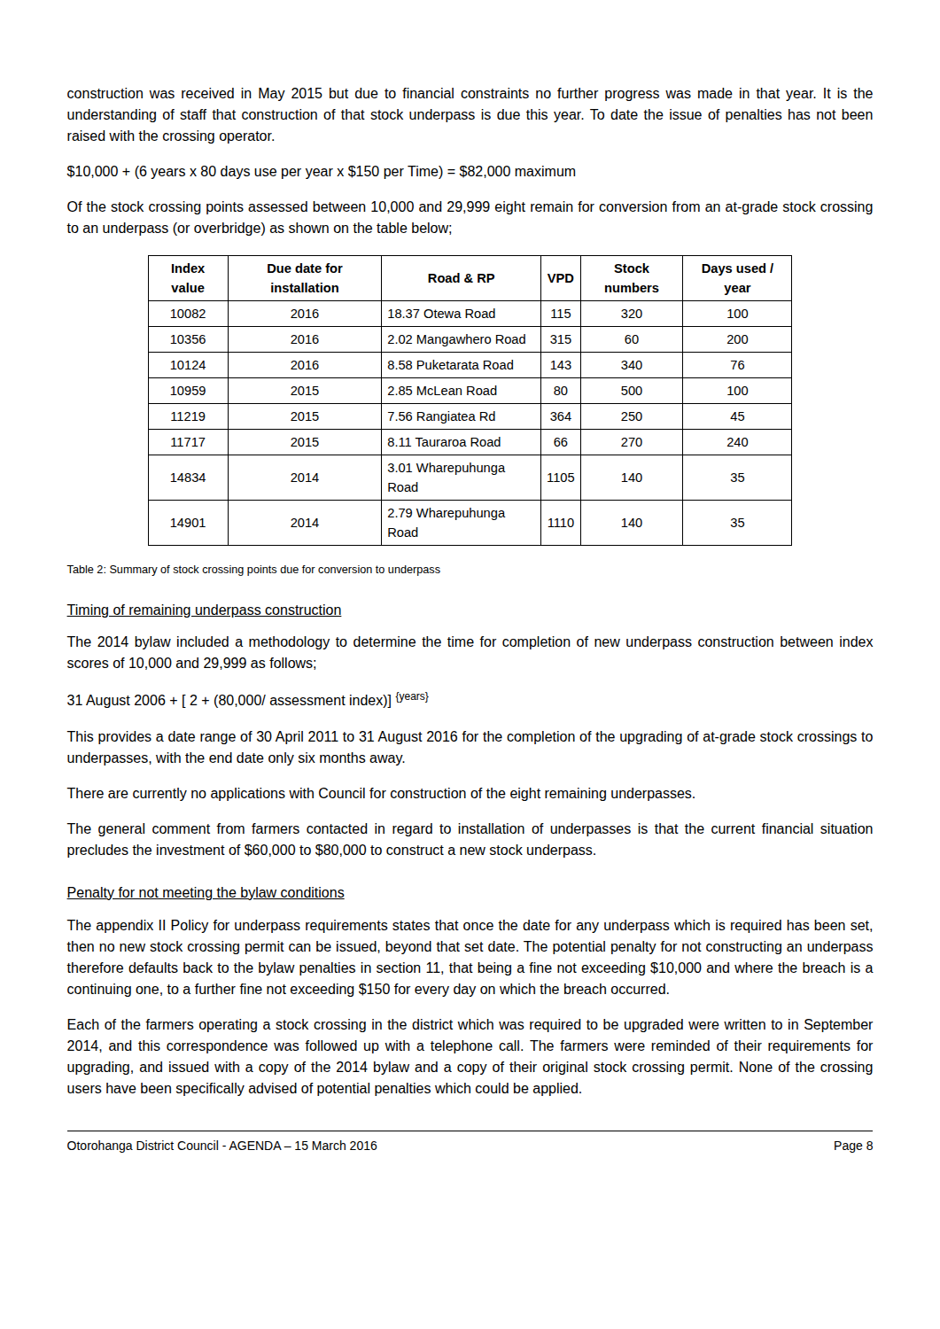construction was received in May 2015 but due to financial constraints no further progress was made in that year. It is the understanding of staff that construction of that stock underpass is due this year. To date the issue of penalties has not been raised with the crossing operator.
$10,000 + (6 years x 80 days use per year x $150 per Time) = $82,000 maximum
Of the stock crossing points assessed between 10,000 and 29,999 eight remain for conversion from an at-grade stock crossing to an underpass (or overbridge) as shown on the table below;
| Index value | Due date for installation | Road & RP | VPD | Stock numbers | Days used / year |
| --- | --- | --- | --- | --- | --- |
| 10082 | 2016 | 18.37 Otewa Road | 115 | 320 | 100 |
| 10356 | 2016 | 2.02 Mangawhero Road | 315 | 60 | 200 |
| 10124 | 2016 | 8.58 Puketarata Road | 143 | 340 | 76 |
| 10959 | 2015 | 2.85 McLean Road | 80 | 500 | 100 |
| 11219 | 2015 | 7.56 Rangiatea Rd | 364 | 250 | 45 |
| 11717 | 2015 | 8.11 Tauraroa Road | 66 | 270 | 240 |
| 14834 | 2014 | 3.01 Wharepuhunga Road | 1105 | 140 | 35 |
| 14901 | 2014 | 2.79 Wharepuhunga Road | 1110 | 140 | 35 |
Table 2: Summary of stock crossing points due for conversion to underpass
Timing of remaining underpass construction
The 2014 bylaw included a methodology to determine the time for completion of new underpass construction between index scores of 10,000 and 29,999 as follows;
31 August 2006 + [ 2 + (80,000/ assessment index)] {years}
This provides a date range of 30 April 2011 to 31 August 2016 for the completion of the upgrading of at-grade stock crossings to underpasses, with the end date only six months away.
There are currently no applications with Council for construction of the eight remaining underpasses.
The general comment from farmers contacted in regard to installation of underpasses is that the current financial situation precludes the investment of $60,000 to $80,000 to construct a new stock underpass.
Penalty for not meeting the bylaw conditions
The appendix II Policy for underpass requirements states that once the date for any underpass which is required has been set, then no new stock crossing permit can be issued, beyond that set date. The potential penalty for not constructing an underpass therefore defaults back to the bylaw penalties in section 11, that being a fine not exceeding $10,000 and where the breach is a continuing one, to a further fine not exceeding $150 for every day on which the breach occurred.
Each of the farmers operating a stock crossing in the district which was required to be upgraded were written to in September 2014, and this correspondence was followed up with a telephone call. The farmers were reminded of their requirements for upgrading, and issued with a copy of the 2014 bylaw and a copy of their original stock crossing permit. None of the crossing users have been specifically advised of potential penalties which could be applied.
Otorohanga District Council - AGENDA – 15 March 2016 Page 8